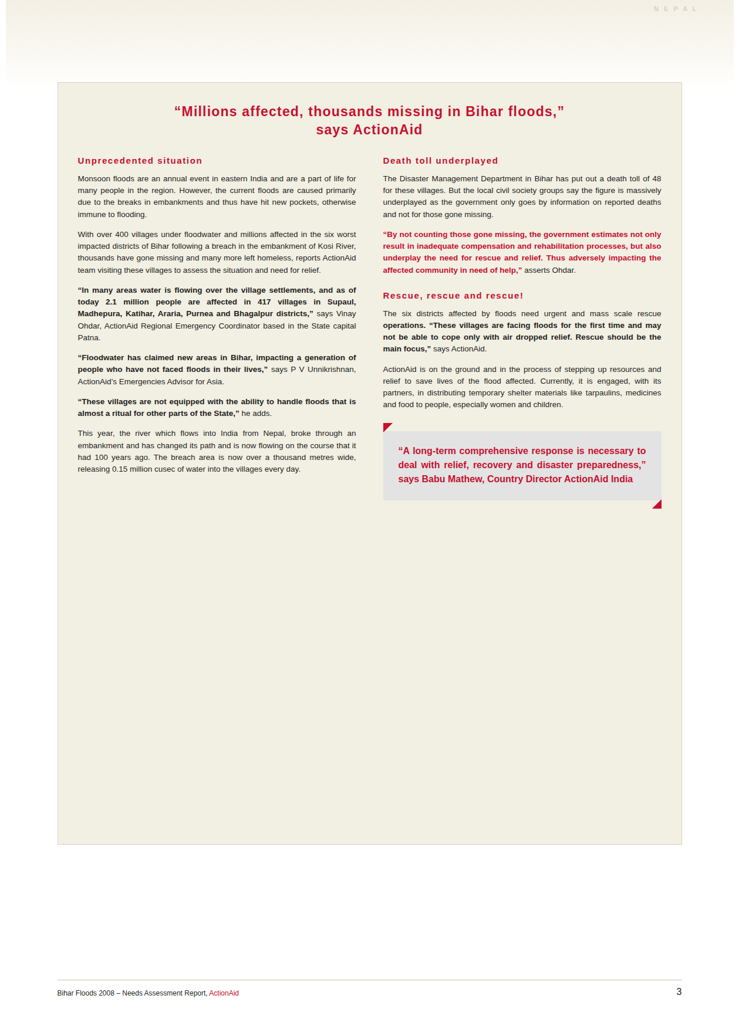N E P A L
“Millions affected, thousands missing in Bihar floods,”
says ActionAid
Unprecedented situation
Monsoon floods are an annual event in eastern India and are a part of life for many people in the region. However, the current floods are caused primarily due to the breaks in embankments and thus have hit new pockets, otherwise immune to flooding.
With over 400 villages under floodwater and millions affected in the six worst impacted districts of Bihar following a breach in the embankment of Kosi River, thousands have gone missing and many more left homeless, reports ActionAid team visiting these villages to assess the situation and need for relief.
“In many areas water is flowing over the village settlements, and as of today 2.1 million people are affected in 417 villages in Supaul, Madhepura, Katihar, Araria, Purnea and Bhagalpur districts,” says Vinay Ohdar, ActionAid Regional Emergency Coordinator based in the State capital Patna.
“Floodwater has claimed new areas in Bihar, impacting a generation of people who have not faced floods in their lives,” says P V Unnikrishnan, ActionAid’s Emergencies Advisor for Asia.
“These villages are not equipped with the ability to handle floods that is almost a ritual for other parts of the State,” he adds.
This year, the river which flows into India from Nepal, broke through an embankment and has changed its path and is now flowing on the course that it had 100 years ago. The breach area is now over a thousand metres wide, releasing 0.15 million cusec of water into the villages every day.
Death toll underplayed
The Disaster Management Department in Bihar has put out a death toll of 48 for these villages. But the local civil society groups say the figure is massively underplayed as the government only goes by information on reported deaths and not for those gone missing.
“By not counting those gone missing, the government estimates not only result in inadequate compensation and rehabilitation processes, but also underplay the need for rescue and relief. Thus adversely impacting the affected community in need of help,” asserts Ohdar.
Rescue, rescue and rescue!
The six districts affected by floods need urgent and mass scale rescue operations. “These villages are facing floods for the first time and may not be able to cope only with air dropped relief. Rescue should be the main focus,” says ActionAid.
ActionAid is on the ground and in the process of stepping up resources and relief to save lives of the flood affected. Currently, it is engaged, with its partners, in distributing temporary shelter materials like tarpaulins, medicines and food to people, especially women and children.
“A long-term comprehensive response is necessary to deal with relief, recovery and disaster preparedness,” says Babu Mathew, Country Director ActionAid India
Bihar Floods 2008 – Needs Assessment Report, ActionAid
3